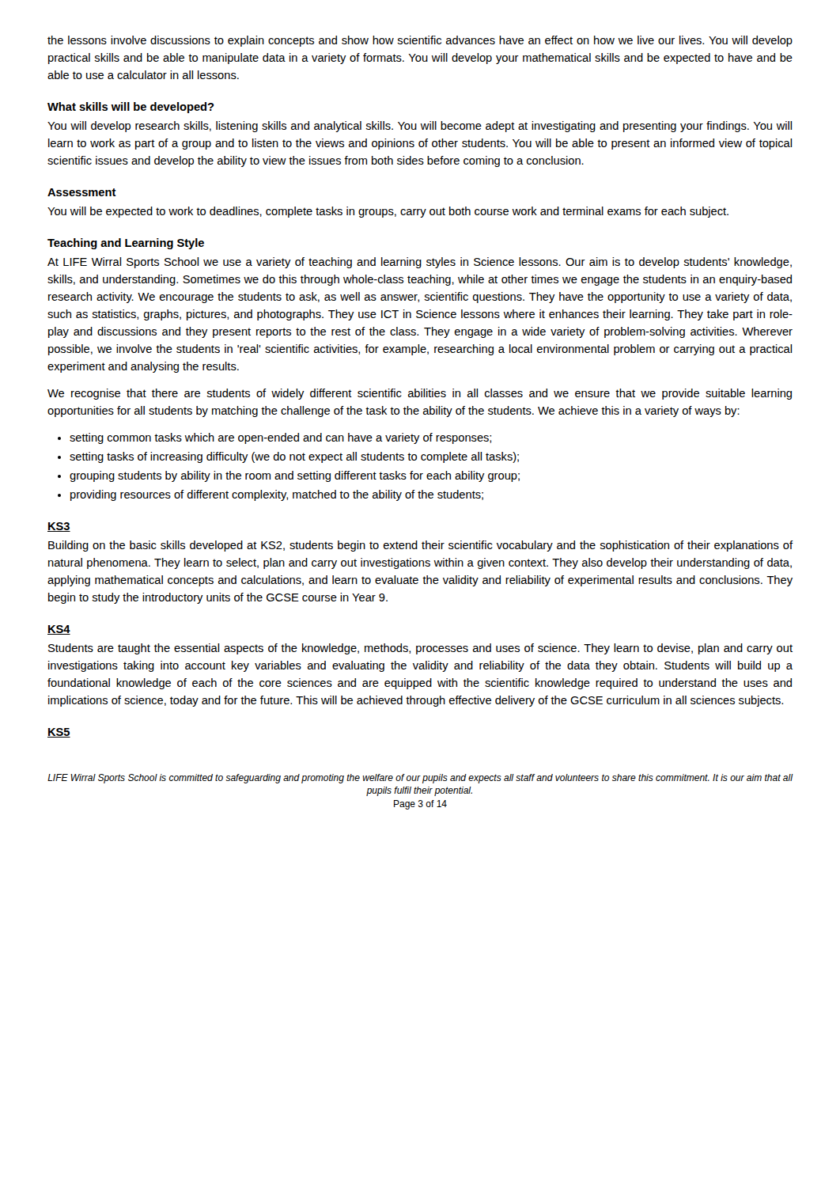the lessons involve discussions to explain concepts and show how scientific advances have an effect on how we live our lives. You will develop practical skills and be able to manipulate data in a variety of formats. You will develop your mathematical skills and be expected to have and be able to use a calculator in all lessons.
What skills will be developed?
You will develop research skills, listening skills and analytical skills. You will become adept at investigating and presenting your findings. You will learn to work as part of a group and to listen to the views and opinions of other students. You will be able to present an informed view of topical scientific issues and develop the ability to view the issues from both sides before coming to a conclusion.
Assessment
You will be expected to work to deadlines, complete tasks in groups, carry out both course work and terminal exams for each subject.
Teaching and Learning Style
At LIFE Wirral Sports School we use a variety of teaching and learning styles in Science lessons. Our aim is to develop students' knowledge, skills, and understanding. Sometimes we do this through whole-class teaching, while at other times we engage the students in an enquiry-based research activity. We encourage the students to ask, as well as answer, scientific questions. They have the opportunity to use a variety of data, such as statistics, graphs, pictures, and photographs. They use ICT in Science lessons where it enhances their learning. They take part in role-play and discussions and they present reports to the rest of the class. They engage in a wide variety of problem-solving activities. Wherever possible, we involve the students in 'real' scientific activities, for example, researching a local environmental problem or carrying out a practical experiment and analysing the results.
We recognise that there are students of widely different scientific abilities in all classes and we ensure that we provide suitable learning opportunities for all students by matching the challenge of the task to the ability of the students. We achieve this in a variety of ways by:
setting common tasks which are open-ended and can have a variety of responses;
setting tasks of increasing difficulty (we do not expect all students to complete all tasks);
grouping students by ability in the room and setting different tasks for each ability group;
providing resources of different complexity, matched to the ability of the students;
KS3
Building on the basic skills developed at KS2, students begin to extend their scientific vocabulary and the sophistication of their explanations of natural phenomena. They learn to select, plan and carry out investigations within a given context. They also develop their understanding of data, applying mathematical concepts and calculations, and learn to evaluate the validity and reliability of experimental results and conclusions. They begin to study the introductory units of the GCSE course in Year 9.
KS4
Students are taught the essential aspects of the knowledge, methods, processes and uses of science. They learn to devise, plan and carry out investigations taking into account key variables and evaluating the validity and reliability of the data they obtain. Students will build up a foundational knowledge of each of the core sciences and are equipped with the scientific knowledge required to understand the uses and implications of science, today and for the future. This will be achieved through effective delivery of the GCSE curriculum in all sciences subjects.
KS5
LIFE Wirral Sports School is committed to safeguarding and promoting the welfare of our pupils and expects all staff and volunteers to share this commitment. It is our aim that all pupils fulfil their potential.
Page 3 of 14